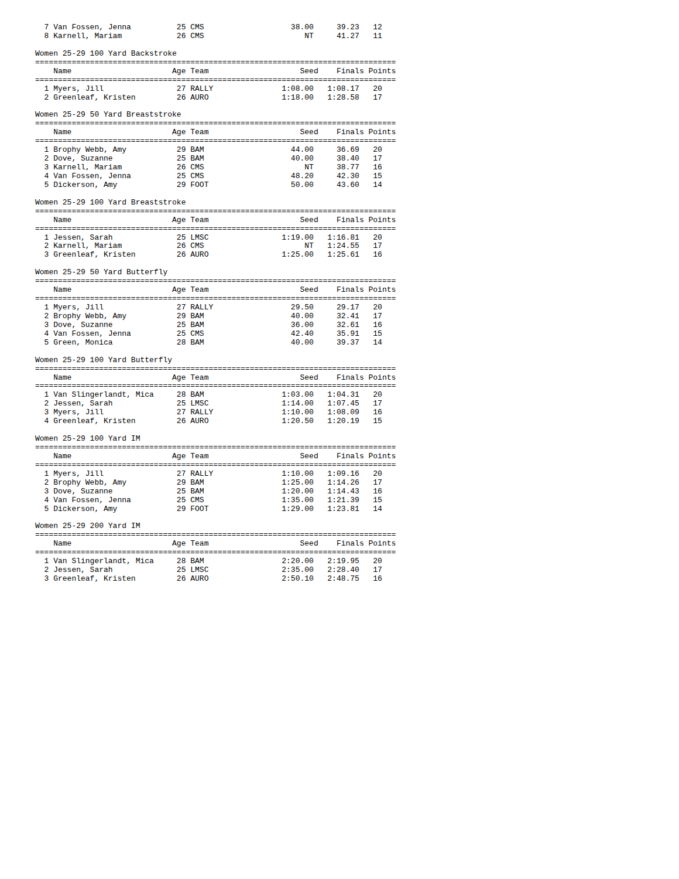7 Van Fossen, Jenna          25 CMS                   38.00     39.23   12
  8 Karnell, Mariam            26 CMS                      NT     41.27   11
Women 25-29 100 Yard Backstroke
===============================================================================
    Name                      Age Team                    Seed    Finals Points
===============================================================================
  1 Myers, Jill                27 RALLY               1:08.00   1:08.17   20
  2 Greenleaf, Kristen         26 AURO                1:18.00   1:28.58   17
Women 25-29 50 Yard Breaststroke
===============================================================================
    Name                      Age Team                    Seed    Finals Points
===============================================================================
  1 Brophy Webb, Amy           29 BAM                   44.00     36.69   20
  2 Dove, Suzanne              25 BAM                   40.00     38.40   17
  3 Karnell, Mariam            26 CMS                      NT     38.77   16
  4 Van Fossen, Jenna          25 CMS                   48.20     42.30   15
  5 Dickerson, Amy             29 FOOT                  50.00     43.60   14
Women 25-29 100 Yard Breaststroke
===============================================================================
    Name                      Age Team                    Seed    Finals Points
===============================================================================
  1 Jessen, Sarah              25 LMSC                1:19.00   1:16.81   20
  2 Karnell, Mariam            26 CMS                      NT   1:24.55   17
  3 Greenleaf, Kristen         26 AURO                1:25.00   1:25.61   16
Women 25-29 50 Yard Butterfly
===============================================================================
    Name                      Age Team                    Seed    Finals Points
===============================================================================
  1 Myers, Jill                27 RALLY                 29.50     29.17   20
  2 Brophy Webb, Amy           29 BAM                   40.00     32.41   17
  3 Dove, Suzanne              25 BAM                   36.00     32.61   16
  4 Van Fossen, Jenna          25 CMS                   42.40     35.91   15
  5 Green, Monica              28 BAM                   40.00     39.37   14
Women 25-29 100 Yard Butterfly
===============================================================================
    Name                      Age Team                    Seed    Finals Points
===============================================================================
  1 Van Slingerlandt, Mica     28 BAM                 1:03.00   1:04.31   20
  2 Jessen, Sarah              25 LMSC                1:14.00   1:07.45   17
  3 Myers, Jill                27 RALLY               1:10.00   1:08.09   16
  4 Greenleaf, Kristen         26 AURO                1:20.50   1:20.19   15
Women 25-29 100 Yard IM
===============================================================================
    Name                      Age Team                    Seed    Finals Points
===============================================================================
  1 Myers, Jill                27 RALLY               1:10.00   1:09.16   20
  2 Brophy Webb, Amy           29 BAM                 1:25.00   1:14.26   17
  3 Dove, Suzanne              25 BAM                 1:20.00   1:14.43   16
  4 Van Fossen, Jenna          25 CMS                 1:35.00   1:21.39   15
  5 Dickerson, Amy             29 FOOT                1:29.00   1:23.81   14
Women 25-29 200 Yard IM
===============================================================================
    Name                      Age Team                    Seed    Finals Points
===============================================================================
  1 Van Slingerlandt, Mica     28 BAM                 2:20.00   2:19.95   20
  2 Jessen, Sarah              25 LMSC                2:35.00   2:28.40   17
  3 Greenleaf, Kristen         26 AURO                2:50.10   2:48.75   16